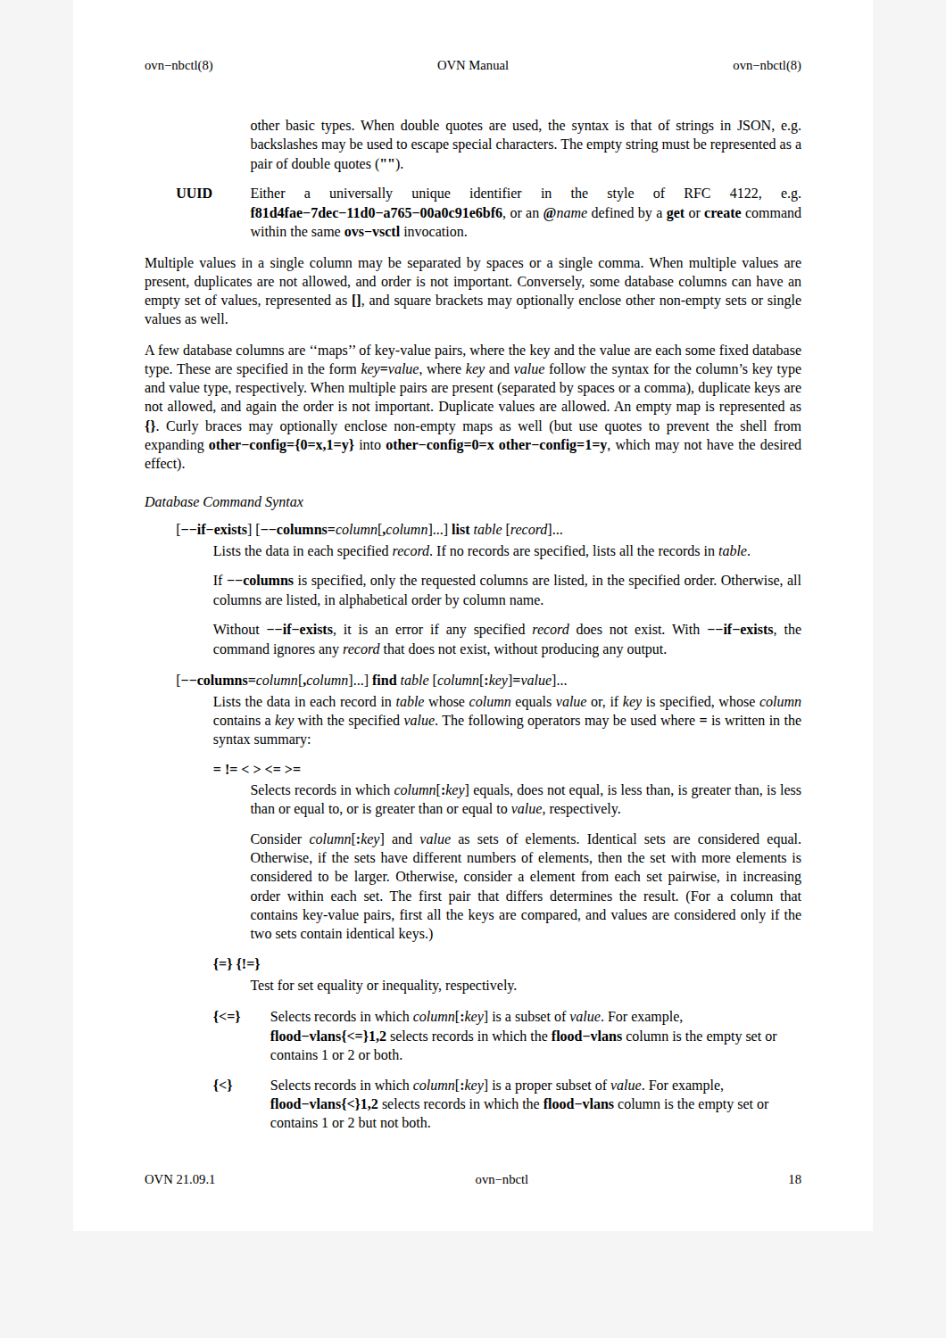ovn−nbctl(8)
OVN Manual
ovn−nbctl(8)
other basic types. When double quotes are used, the syntax is that of strings in JSON, e.g. backslashes may be used to escape special characters. The empty string must be represented as a pair of double quotes ("").
UUID
Either a universally unique identifier in the style of RFC 4122, e.g. f81d4fae−7dec−11d0−a765−00a0c91e6bf6, or an @name defined by a get or create command within the same ovs−vsctl invocation.
Multiple values in a single column may be separated by spaces or a single comma. When multiple values are present, duplicates are not allowed, and order is not important. Conversely, some database columns can have an empty set of values, represented as [], and square brackets may optionally enclose other non-empty sets or single values as well.
A few database columns are ‘‘maps’’ of key-value pairs, where the key and the value are each some fixed database type. These are specified in the form key=value, where key and value follow the syntax for the column’s key type and value type, respectively. When multiple pairs are present (separated by spaces or a comma), duplicate keys are not allowed, and again the order is not important. Duplicate values are allowed. An empty map is represented as {}. Curly braces may optionally enclose non-empty maps as well (but use quotes to prevent the shell from expanding other−config={0=x,1=y} into other−config=0=x other−config=1=y, which may not have the desired effect).
Database Command Syntax
[−−if−exists] [−−columns=column[, column]...] list table [record]...
Lists the data in each specified record. If no records are specified, lists all the records in table.
If −−columns is specified, only the requested columns are listed, in the specified order. Otherwise, all columns are listed, in alphabetical order by column name.
Without −−if−exists, it is an error if any specified record does not exist. With −−if−exists, the command ignores any record that does not exist, without producing any output.
[−−columns=column[, column]...] find table [column[: key]=value]...
Lists the data in each record in table whose column equals value or, if key is specified, whose column contains a key with the specified value. The following operators may be used where = is written in the syntax summary:
= != < > <= >=
Selects records in which column[: key] equals, does not equal, is less than, is greater than, is less than or equal to, or is greater than or equal to value, respectively.
Consider column[: key] and value as sets of elements. Identical sets are considered equal. Otherwise, if the sets have different numbers of elements, then the set with more elements is considered to be larger. Otherwise, consider a element from each set pairwise, in increasing order within each set. The first pair that differs determines the result. (For a column that contains key-value pairs, first all the keys are compared, and values are considered only if the two sets contain identical keys.)
{=} {!=}
Test for set equality or inequality, respectively.
{<=}
Selects records in which column[: key] is a subset of value. For example, flood−vlans{<=}1,2 selects records in which the flood−vlans column is the empty set or contains 1 or 2 or both.
{<}
Selects records in which column[: key] is a proper subset of value. For example, flood−vlans{<}1,2 selects records in which the flood−vlans column is the empty set or contains 1 or 2 but not both.
OVN 21.09.1
ovn−nbctl
18